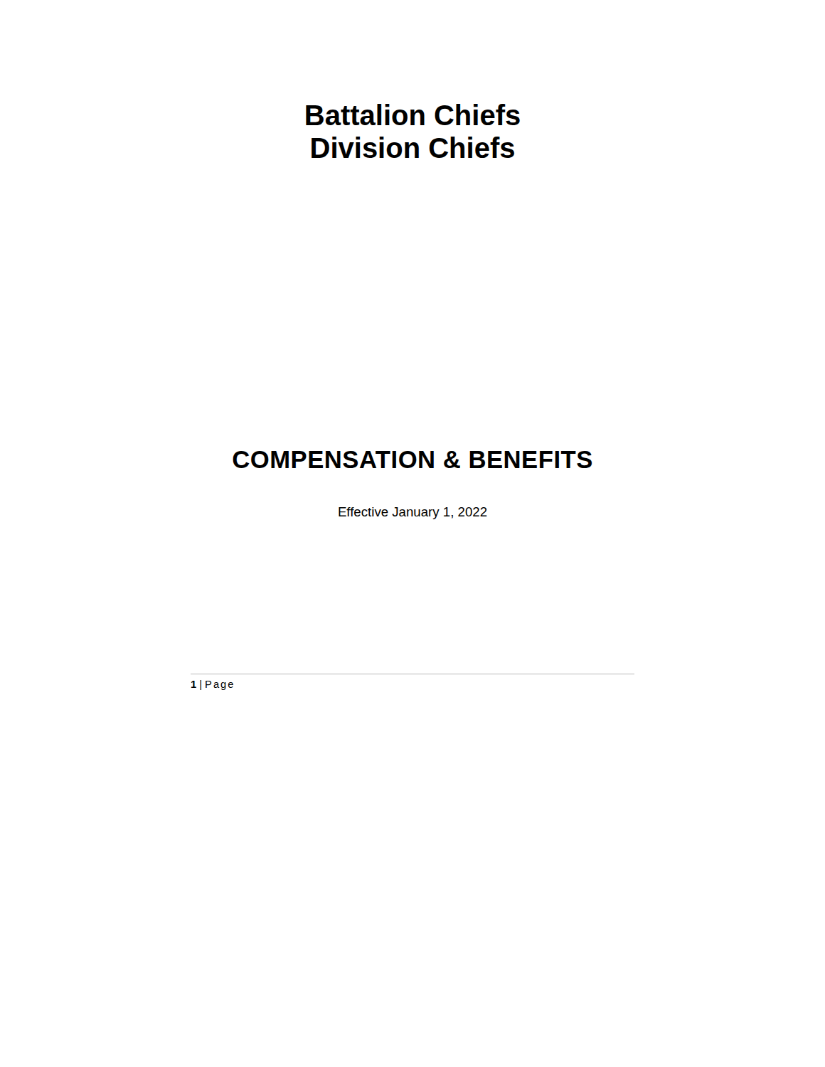Battalion Chiefs
Division Chiefs
COMPENSATION & BENEFITS
Effective January 1, 2022
1 | Page